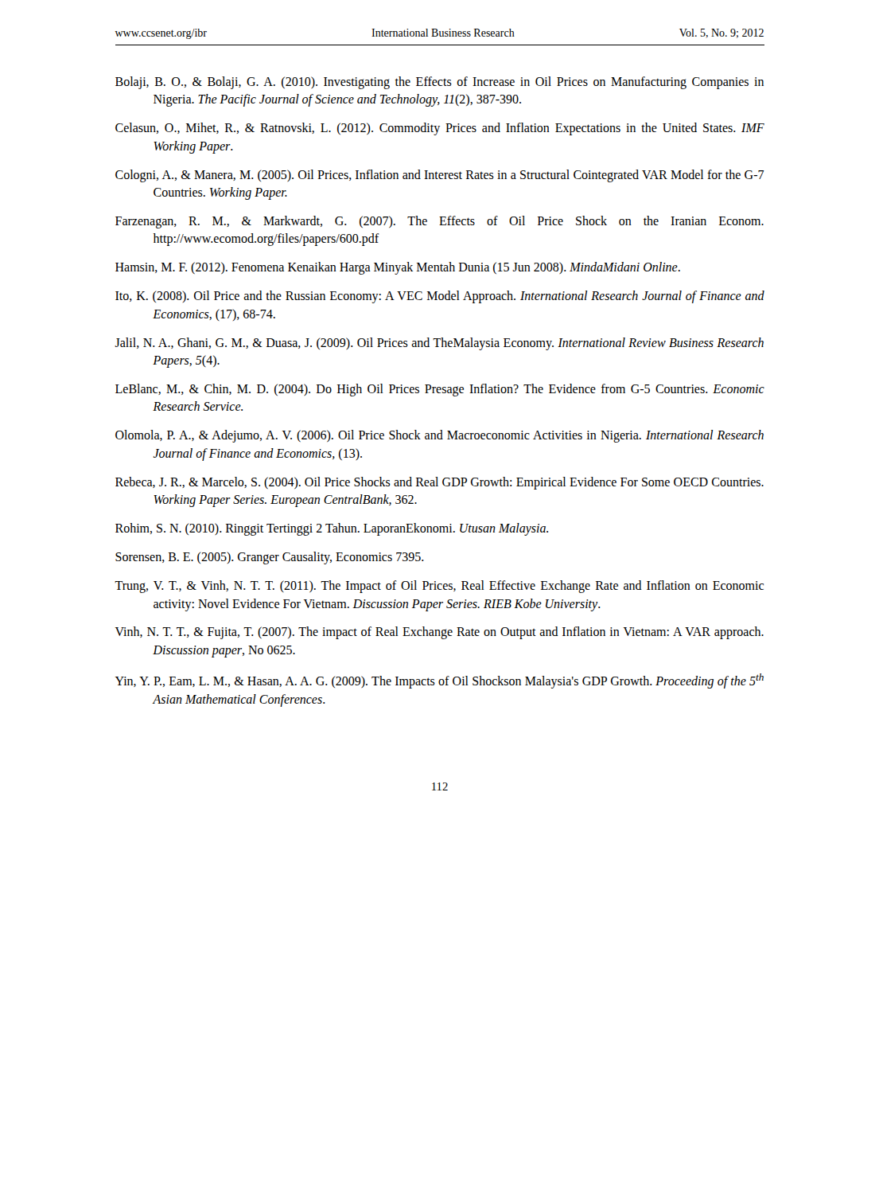www.ccsenet.org/ibr International Business Research Vol. 5, No. 9; 2012
Bolaji, B. O., & Bolaji, G. A. (2010). Investigating the Effects of Increase in Oil Prices on Manufacturing Companies in Nigeria. The Pacific Journal of Science and Technology, 11(2), 387-390.
Celasun, O., Mihet, R., & Ratnovski, L. (2012). Commodity Prices and Inflation Expectations in the United States. IMF Working Paper.
Cologni, A., & Manera, M. (2005). Oil Prices, Inflation and Interest Rates in a Structural Cointegrated VAR Model for the G-7 Countries. Working Paper.
Farzenagan, R. M., & Markwardt, G. (2007). The Effects of Oil Price Shock on the Iranian Econom. http://www.ecomod.org/files/papers/600.pdf
Hamsin, M. F. (2012). Fenomena Kenaikan Harga Minyak Mentah Dunia (15 Jun 2008). MindaMidani Online.
Ito, K. (2008). Oil Price and the Russian Economy: A VEC Model Approach. International Research Journal of Finance and Economics, (17), 68-74.
Jalil, N. A., Ghani, G. M., & Duasa, J. (2009). Oil Prices and TheMalaysia Economy. International Review Business Research Papers, 5(4).
LeBlanc, M., & Chin, M. D. (2004). Do High Oil Prices Presage Inflation? The Evidence from G-5 Countries. Economic Research Service.
Olomola, P. A., & Adejumo, A. V. (2006). Oil Price Shock and Macroeconomic Activities in Nigeria. International Research Journal of Finance and Economics, (13).
Rebeca, J. R., & Marcelo, S. (2004). Oil Price Shocks and Real GDP Growth: Empirical Evidence For Some OECD Countries. Working Paper Series. European CentralBank, 362.
Rohim, S. N. (2010). Ringgit Tertinggi 2 Tahun. LaporanEkonomi. Utusan Malaysia.
Sorensen, B. E. (2005). Granger Causality, Economics 7395.
Trung, V. T., & Vinh, N. T. T. (2011). The Impact of Oil Prices, Real Effective Exchange Rate and Inflation on Economic activity: Novel Evidence For Vietnam. Discussion Paper Series. RIEB Kobe University.
Vinh, N. T. T., & Fujita, T. (2007). The impact of Real Exchange Rate on Output and Inflation in Vietnam: A VAR approach. Discussion paper, No 0625.
Yin, Y. P., Eam, L. M., & Hasan, A. A. G. (2009). The Impacts of Oil Shockson Malaysia's GDP Growth. Proceeding of the 5th Asian Mathematical Conferences.
112